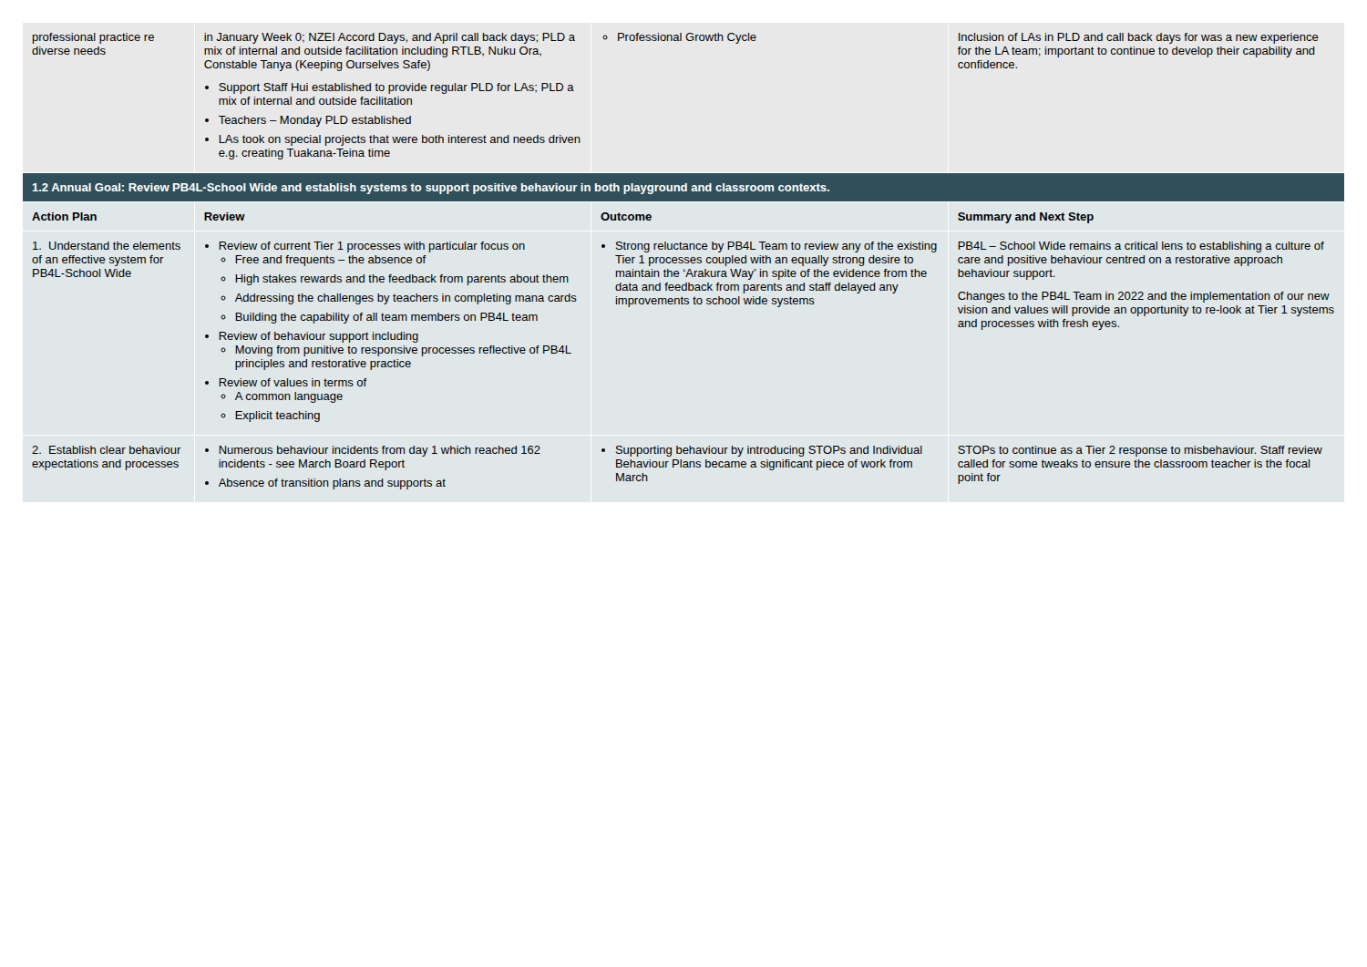| professional practice re diverse needs | in January Week 0; NZEI Accord Days, and April call back days; PLD a mix of internal and outside facilitation including RTLB, Nuku Ora, Constable Tanya (Keeping Ourselves Safe) Support Staff Hui established to provide regular PLD for LAs; PLD a mix of internal and outside facilitation Teachers – Monday PLD established LAs took on special projects that were both interest and needs driven e.g. creating Tuakana-Teina time | Professional Growth Cycle | Inclusion of LAs in PLD and call back days for was a new experience for the LA team; important to continue to develop their capability and confidence. |
| 1.2 Annual Goal: Review PB4L-School Wide and establish systems to support positive behaviour in both playground and classroom contexts. |
| Action Plan | Review | Outcome | Summary and Next Step |
| 1. Understand the elements of an effective system for PB4L-School Wide | Review of current Tier 1 processes with particular focus on Free and frequents – the absence of High stakes rewards and the feedback from parents about them Addressing the challenges by teachers in completing mana cards Building the capability of all team members on PB4L team Review of behaviour support including Moving from punitive to responsive processes reflective of PB4L principles and restorative practice Review of values in terms of A common language Explicit teaching | Strong reluctance by PB4L Team to review any of the existing Tier 1 processes coupled with an equally strong desire to maintain the ‘Arakura Way’ in spite of the evidence from the data and feedback from parents and staff delayed any improvements to school wide systems | PB4L – School Wide remains a critical lens to establishing a culture of care and positive behaviour centred on a restorative approach behaviour support. Changes to the PB4L Team in 2022 and the implementation of our new vision and values will provide an opportunity to re-look at Tier 1 systems and processes with fresh eyes. |
| 2. Establish clear behaviour expectations and processes | Numerous behaviour incidents from day 1 which reached 162 incidents - see March Board Report Absence of transition plans and supports at | Supporting behaviour by introducing STOPs and Individual Behaviour Plans became a significant piece of work from March | STOPs to continue as a Tier 2 response to misbehaviour. Staff review called for some tweaks to ensure the classroom teacher is the focal point for |